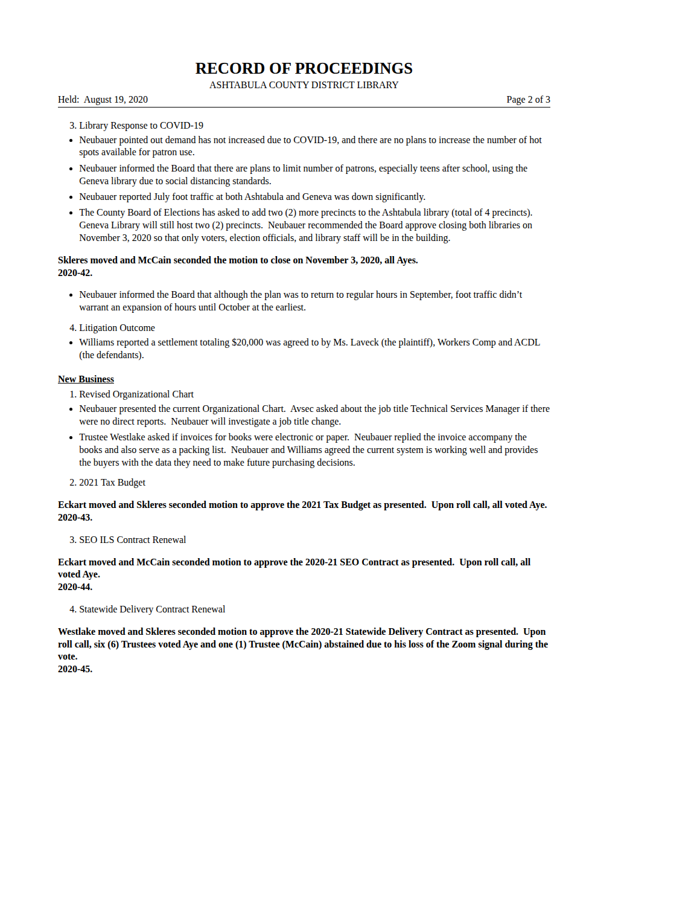RECORD OF PROCEEDINGS
ASHTABULA COUNTY DISTRICT LIBRARY
Held: August 19, 2020 Page 2 of 3
Library Response to COVID-19
Neubauer pointed out demand has not increased due to COVID-19, and there are no plans to increase the number of hot spots available for patron use.
Neubauer informed the Board that there are plans to limit number of patrons, especially teens after school, using the Geneva library due to social distancing standards.
Neubauer reported July foot traffic at both Ashtabula and Geneva was down significantly.
The County Board of Elections has asked to add two (2) more precincts to the Ashtabula library (total of 4 precincts). Geneva Library will still host two (2) precincts. Neubauer recommended the Board approve closing both libraries on November 3, 2020 so that only voters, election officials, and library staff will be in the building.
Skleres moved and McCain seconded the motion to close on November 3, 2020, all Ayes.
2020-42.
Neubauer informed the Board that although the plan was to return to regular hours in September, foot traffic didn’t warrant an expansion of hours until October at the earliest.
Litigation Outcome
Williams reported a settlement totaling $20,000 was agreed to by Ms. Laveck (the plaintiff), Workers Comp and ACDL (the defendants).
New Business
Revised Organizational Chart
Neubauer presented the current Organizational Chart. Avsec asked about the job title Technical Services Manager if there were no direct reports. Neubauer will investigate a job title change.
Trustee Westlake asked if invoices for books were electronic or paper. Neubauer replied the invoice accompany the books and also serve as a packing list. Neubauer and Williams agreed the current system is working well and provides the buyers with the data they need to make future purchasing decisions.
2021 Tax Budget
Eckart moved and Skleres seconded motion to approve the 2021 Tax Budget as presented. Upon roll call, all voted Aye.
2020-43.
SEO ILS Contract Renewal
Eckart moved and McCain seconded motion to approve the 2020-21 SEO Contract as presented. Upon roll call, all voted Aye.
2020-44.
Statewide Delivery Contract Renewal
Westlake moved and Skleres seconded motion to approve the 2020-21 Statewide Delivery Contract as presented. Upon roll call, six (6) Trustees voted Aye and one (1) Trustee (McCain) abstained due to his loss of the Zoom signal during the vote.
2020-45.